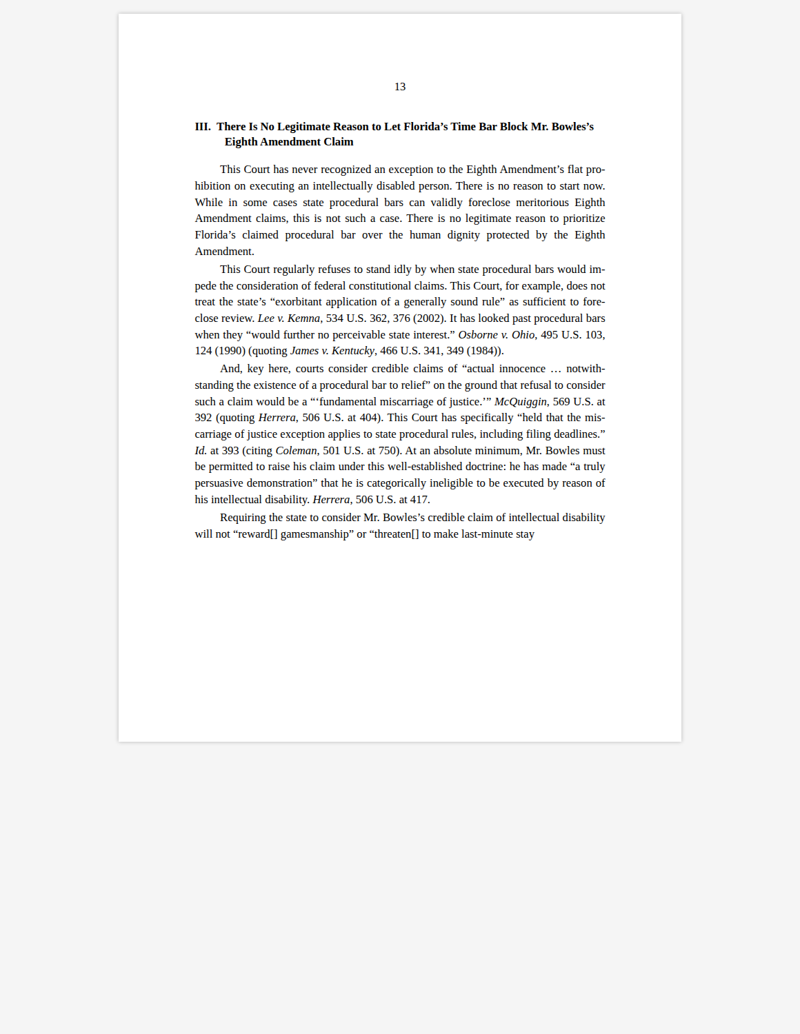13
III. There Is No Legitimate Reason to Let Florida’s Time Bar Block Mr. Bowles’s Eighth Amendment Claim
This Court has never recognized an exception to the Eighth Amendment’s flat prohibition on executing an intellectually disabled person. There is no reason to start now. While in some cases state procedural bars can validly foreclose meritorious Eighth Amendment claims, this is not such a case. There is no legitimate reason to prioritize Florida’s claimed procedural bar over the human dignity protected by the Eighth Amendment.
This Court regularly refuses to stand idly by when state procedural bars would impede the consideration of federal constitutional claims. This Court, for example, does not treat the state’s “exorbitant application of a generally sound rule” as sufficient to foreclose review. Lee v. Kemna, 534 U.S. 362, 376 (2002). It has looked past procedural bars when they “would further no perceivable state interest.” Osborne v. Ohio, 495 U.S. 103, 124 (1990) (quoting James v. Kentucky, 466 U.S. 341, 349 (1984)).
And, key here, courts consider credible claims of “actual innocence … notwithstanding the existence of a procedural bar to relief” on the ground that refusal to consider such a claim would be a “‘fundamental miscarriage of justice.’” McQuiggin, 569 U.S. at 392 (quoting Herrera, 506 U.S. at 404). This Court has specifically “held that the miscarriage of justice exception applies to state procedural rules, including filing deadlines.” Id. at 393 (citing Coleman, 501 U.S. at 750). At an absolute minimum, Mr. Bowles must be permitted to raise his claim under this well-established doctrine: he has made “a truly persuasive demonstration” that he is categorically ineligible to be executed by reason of his intellectual disability. Herrera, 506 U.S. at 417.
Requiring the state to consider Mr. Bowles’s credible claim of intellectual disability will not “reward[] gamesmanship” or “threaten[] to make last-minute stay